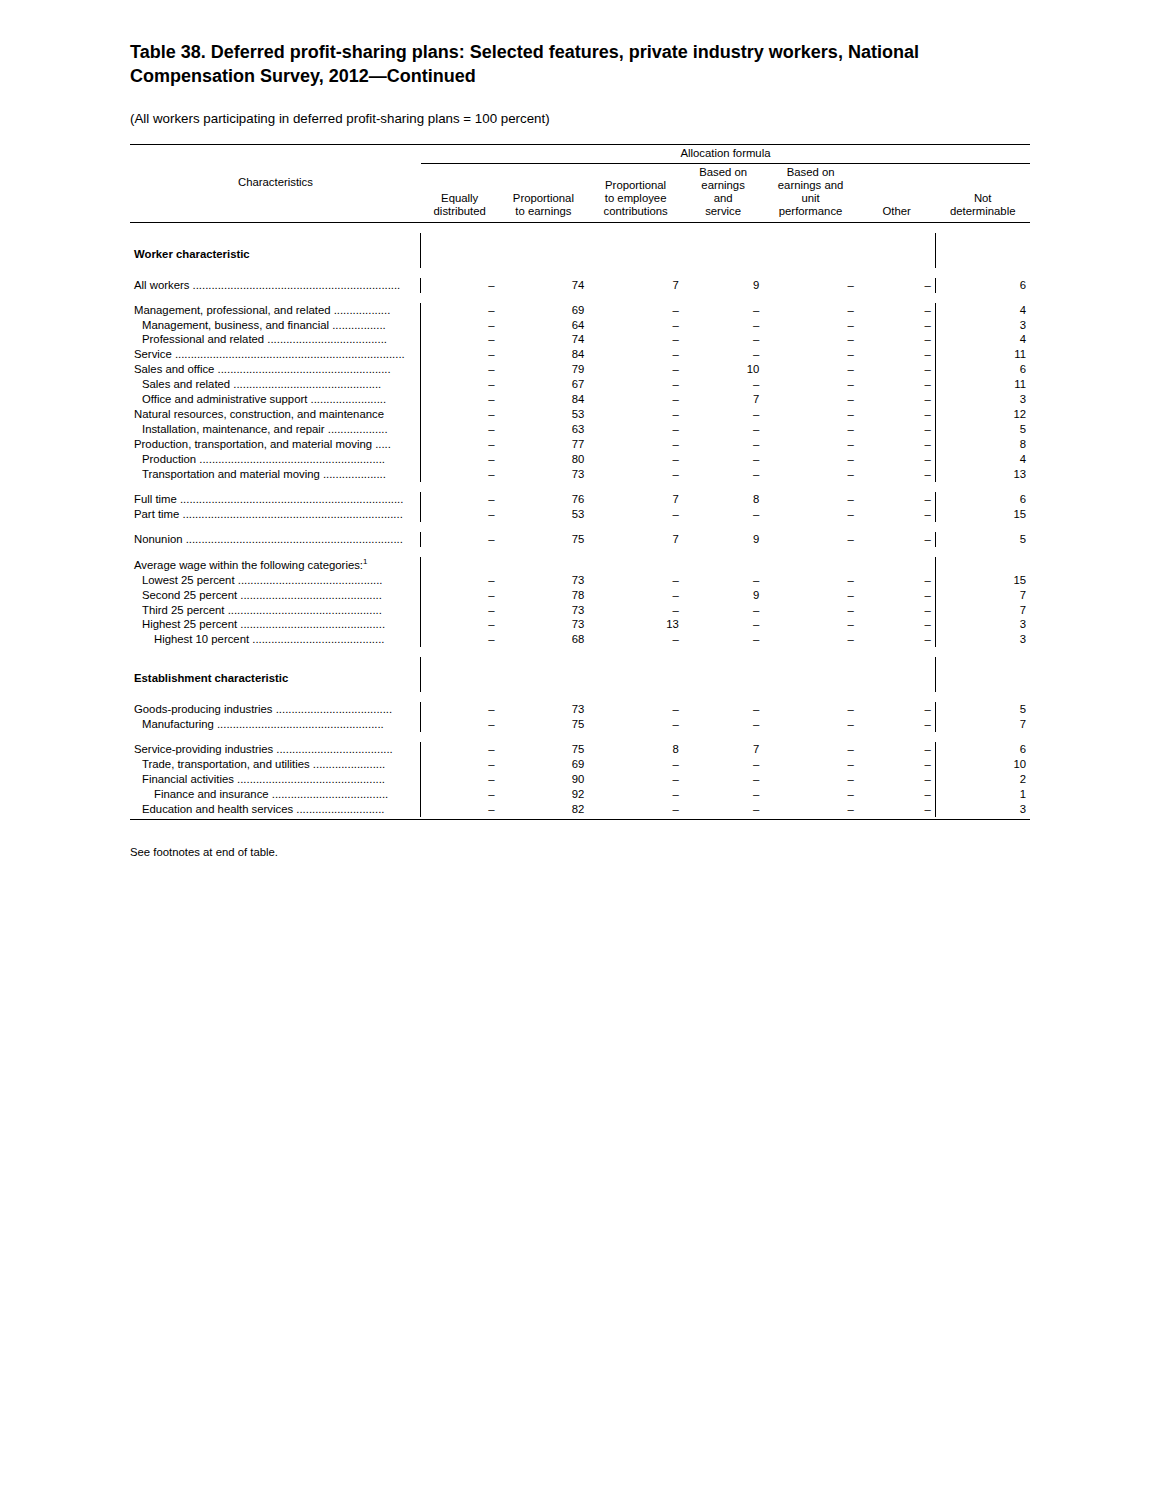Table 38. Deferred profit-sharing plans: Selected features, private industry workers, National Compensation Survey, 2012—Continued
(All workers participating in deferred profit-sharing plans = 100 percent)
| Characteristics | Allocation formula |
| --- | --- |
| Equally distributed | Proportional to earnings | Proportional to employee contributions | Based on earnings and service | Based on earnings and unit performance | Other | Not determinable |
| Worker characteristic | | | | | | | |
| All workers .................................................................. | – | 74 | 7 | 9 | – | – | 6 |
| Management, professional, and related .................. | – | 69 | – | – | – | – | 4 |
| Management, business, and financial ................. | – | 64 | – | – | – | – | 3 |
| Professional and related ...................................... | – | 74 | – | – | – | – | 4 |
| Service ......................................................................... | – | 84 | – | – | – | – | 11 |
| Sales and office ....................................................... | – | 79 | – | 10 | – | – | 6 |
| Sales and related ............................................... | – | 67 | – | – | – | – | 11 |
| Office and administrative support ........................ | – | 84 | – | 7 | – | – | 3 |
| Natural resources, construction, and maintenance | – | 53 | – | – | – | – | 12 |
| Installation, maintenance, and repair ................... | – | 63 | – | – | – | – | 5 |
| Production, transportation, and material moving ..... | – | 77 | – | – | – | – | 8 |
| Production ........................................................... | – | 80 | – | – | – | – | 4 |
| Transportation and material moving .................... | – | 73 | – | – | – | – | 13 |
| Full time ....................................................................... | – | 76 | 7 | 8 | – | – | 6 |
| Part time ...................................................................... | – | 53 | – | – | – | – | 15 |
| Nonunion ..................................................................... | – | 75 | 7 | 9 | – | – | 5 |
| Average wage within the following categories: 1 | | | | | | | |
| Lowest 25 percent .............................................. | – | 73 | – | – | – | – | 15 |
| Second 25 percent ............................................. | – | 78 | – | 9 | – | – | 7 |
| Third 25 percent ................................................. | – | 73 | – | – | – | – | 7 |
| Highest 25 percent .............................................. | – | 73 | 13 | – | – | – | 3 |
| Highest 10 percent .......................................... | – | 68 | – | – | – | – | 3 |
| Establishment characteristic | | | | | | | |
| Goods-producing industries ..................................... | – | 73 | – | – | – | – | 5 |
| Manufacturing ..................................................... | – | 75 | – | – | – | – | 7 |
| Service-providing industries ..................................... | – | 75 | 8 | 7 | – | – | 6 |
| Trade, transportation, and utilities ....................... | – | 69 | – | – | – | – | 10 |
| Financial activities ............................................... | – | 90 | – | – | – | – | 2 |
| Finance and insurance ..................................... | – | 92 | – | – | – | – | 1 |
| Education and health services ............................ | – | 82 | – | – | – | – | 3 |
See footnotes at end of table.